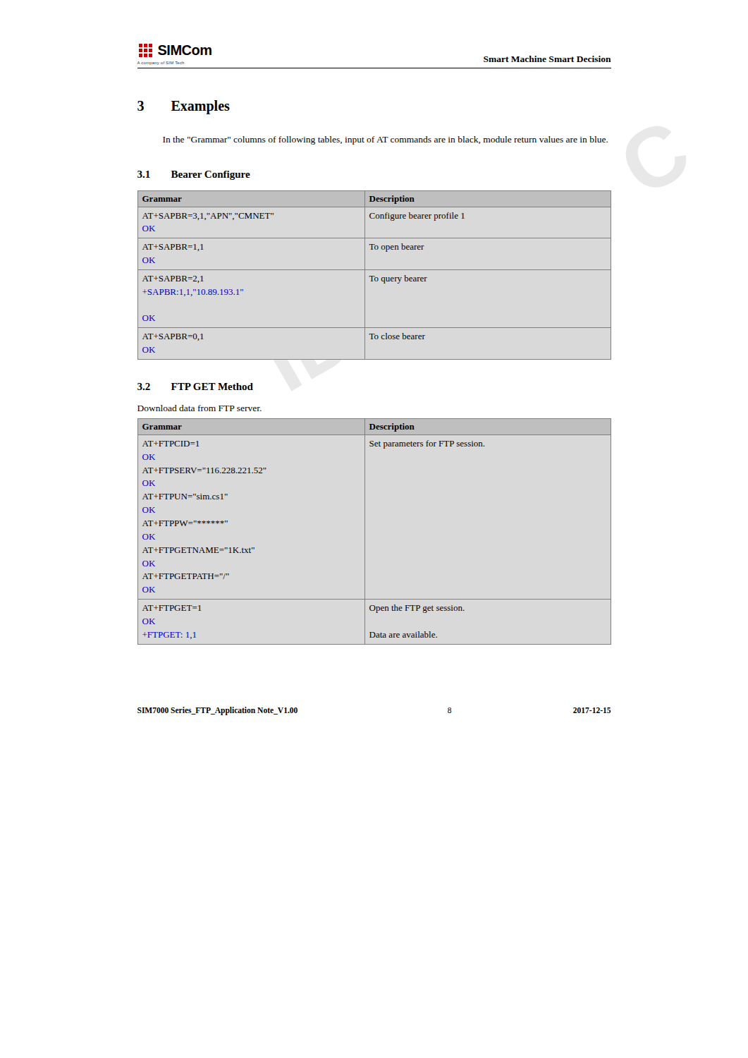C
IDE
SIMCom
A company of SIM Tech
Smart Machine Smart Decision
3 Examples
In the "Grammar" columns of following tables, input of AT commands are in black, module return values are in blue.
3.1 Bearer Configure
| Grammar | Description |
| --- | --- |
| AT+SAPBR=3,1,"APN","CMNET" OK | Configure bearer profile 1 |
| AT+SAPBR=1,1 OK | To open bearer |
| AT+SAPBR=2,1 +SAPBR:1,1,"10.89.193.1" OK | To query bearer |
| AT+SAPBR=0,1 OK | To close bearer |
3.2 FTP GET Method
Download data from FTP server.
| Grammar | Description |
| --- | --- |
| AT+FTPCID=1 OK AT+FTPSERV="116.228.221.52" OK AT+FTPUN="sim.cs1" OK AT+FTPPW="******" OK AT+FTPGETNAME="1K.txt" OK AT+FTPGETPATH="/" OK | Set parameters for FTP session. |
| AT+FTPGET=1 OK +FTPGET: 1,1 | Open the FTP get session. Data are available. |
SIM7000 Series_FTP_Application Note_V1.00
8
2017-12-15